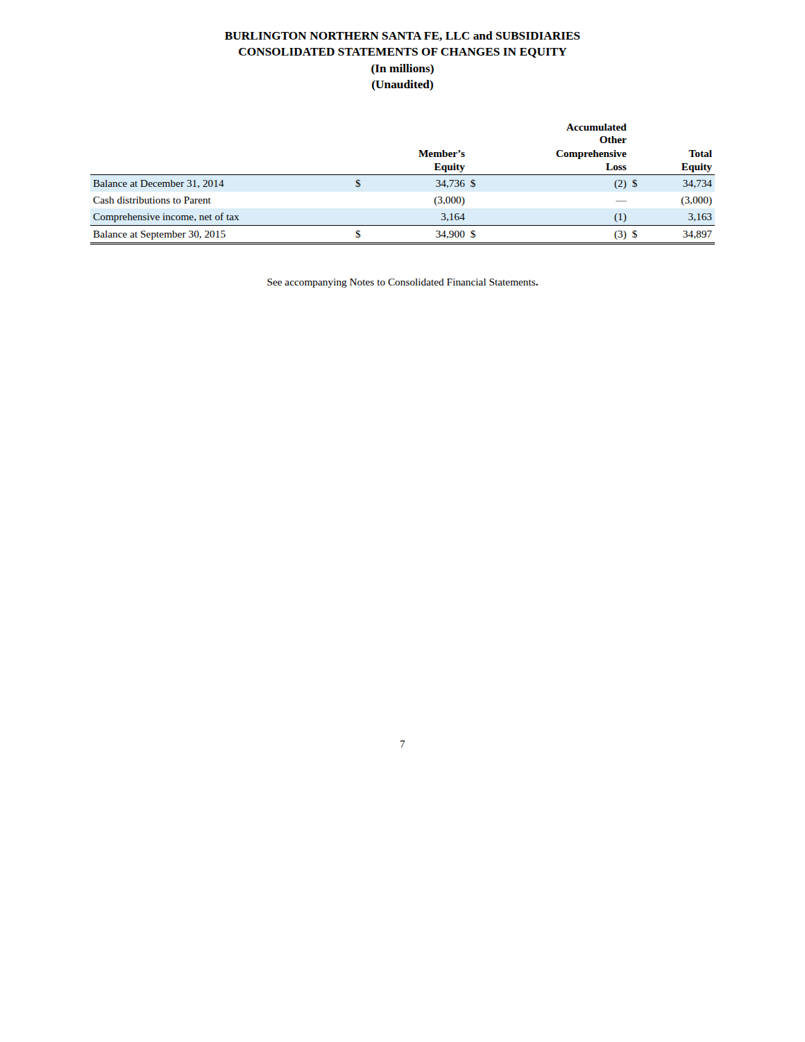BURLINGTON NORTHERN SANTA FE, LLC and SUBSIDIARIES
CONSOLIDATED STATEMENTS OF CHANGES IN EQUITY
(In millions)
(Unaudited)
| | | | | Accumulated Other | | |
| --- | --- | --- | --- | --- | --- | --- |
| | | Member’s Equity | | Comprehensive Loss | | Total Equity |
| Balance at December 31, 2014 | $ | 34,736 | $ | (2) | $ | 34,734 |
| Cash distributions to Parent | | (3,000) | | — | | (3,000) |
| Comprehensive income, net of tax | | 3,164 | | (1) | | 3,163 |
| Balance at September 30, 2015 | $ | 34,900 | $ | (3) | $ | 34,897 |
See accompanying Notes to Consolidated Financial Statements.
7